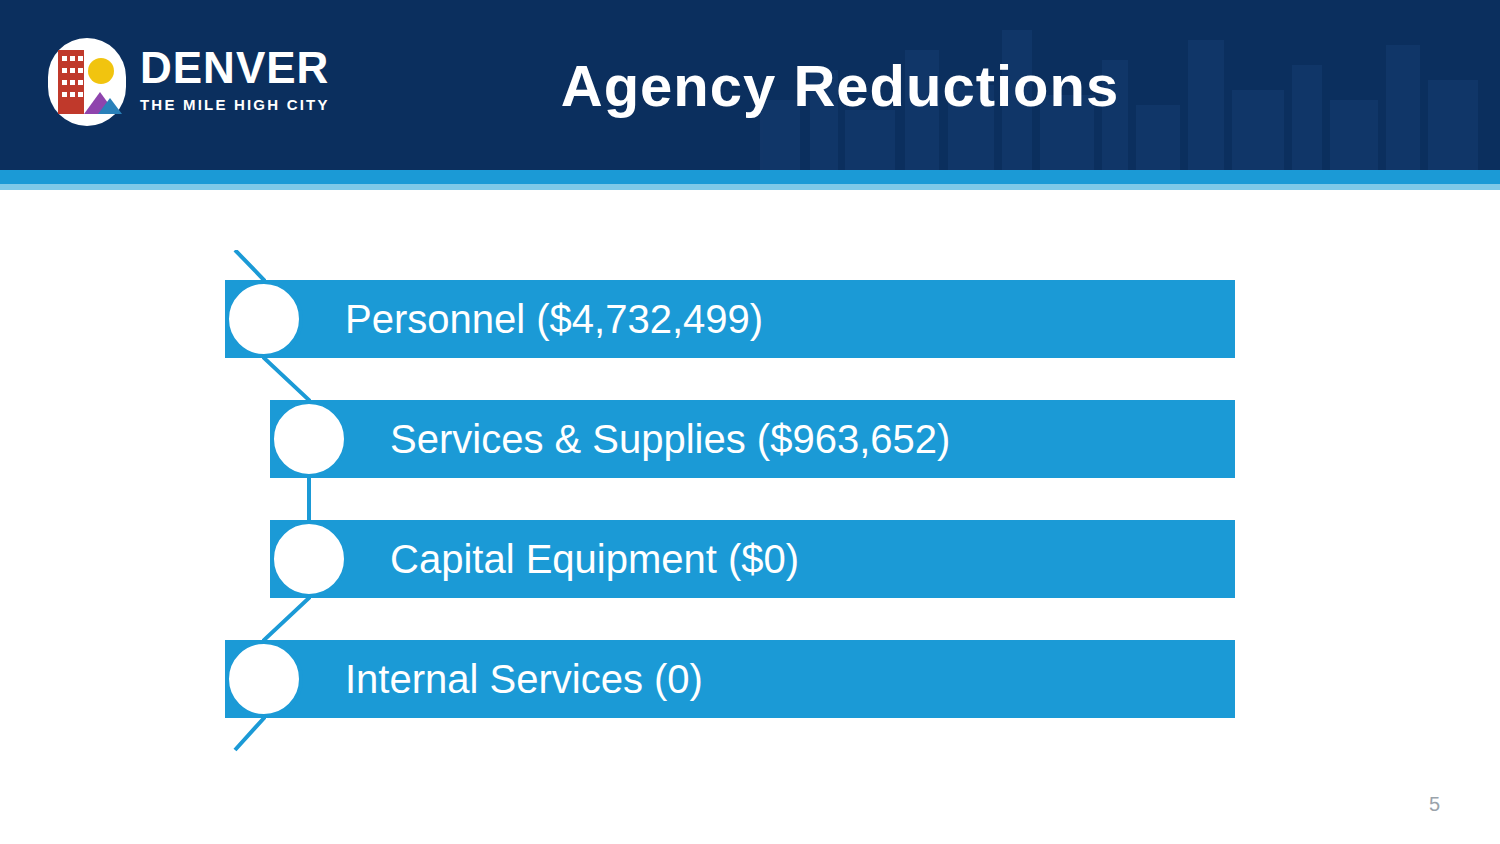Agency Reductions
DENVER
THE MILE HIGH CITY
Personnel ($4,732,499)
Services & Supplies ($963,652)
Capital Equipment ($0)
Internal Services (0)
5